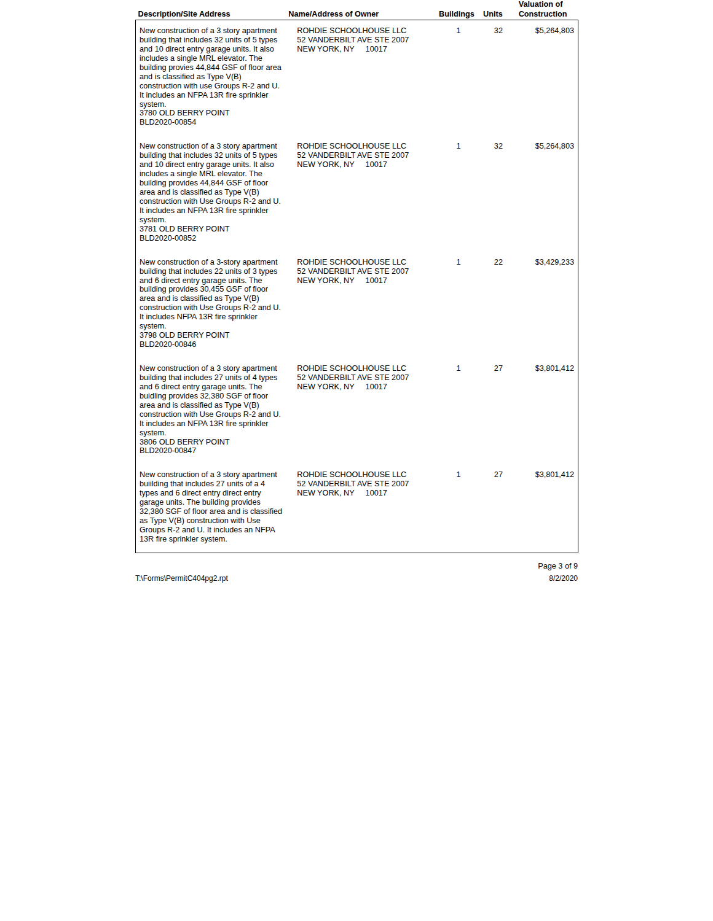| | Valuation of |
| --- | --- |
| Description/Site Address | Name/Address of Owner | Buildings | Units | Construction |
| New construction of a 3 story apartment building that includes 32 units of 5 types and 10 direct entry garage units. It also includes a single MRL elevator. The building provies 44,844 GSF of floor area and is classified as Type V(B) construction with use Groups R-2 and U. It includes an NFPA 13R fire sprinkler system. 3780 OLD BERRY POINT BLD2020-00854 | ROHDIE SCHOOLHOUSE LLC 52 VANDERBILT AVE STE 2007 NEW YORK, NY 10017 | 1 | 32 | $5,264,803 |
| New construction of a 3 story apartment building that includes 32 units of 5 types and 10 direct entry garage units. It also includes a single MRL elevator. The building provides 44,844 GSF of floor area and is classified as Type V(B) construction with Use Groups R-2 and U. It includes an NFPA 13R fire sprinkler system. 3781 OLD BERRY POINT BLD2020-00852 | ROHDIE SCHOOLHOUSE LLC 52 VANDERBILT AVE STE 2007 NEW YORK, NY 10017 | 1 | 32 | $5,264,803 |
| New construction of a 3-story apartment building that includes 22 units of 3 types and 6 direct entry garage units. The building provides 30,455 GSF of floor area and is classified as Type V(B) construction with Use Groups R-2 and U. It includes NFPA 13R fire sprinkler system. 3798 OLD BERRY POINT BLD2020-00846 | ROHDIE SCHOOLHOUSE LLC 52 VANDERBILT AVE STE 2007 NEW YORK, NY 10017 | 1 | 22 | $3,429,233 |
| New construction of a 3 story apartment building that includes 27 units of 4 types and 6 direct entry garage units. The buidling provides 32,380 SGF of floor area and is classified as Type V(B) construction with Use Groups R-2 and U. It includes an NFPA 13R fire sprinkler system. 3806 OLD BERRY POINT BLD2020-00847 | ROHDIE SCHOOLHOUSE LLC 52 VANDERBILT AVE STE 2007 NEW YORK, NY 10017 | 1 | 27 | $3,801,412 |
| New construction of a 3 story apartment buiilding that includes 27 units of a 4 types and 6 direct entry direct entry garage units. The building provides 32,380 SGF of floor area and is classified as Type V(B) construction with Use Groups R-2 and U. It includes an NFPA 13R fire sprinkler system. | ROHDIE SCHOOLHOUSE LLC 52 VANDERBILT AVE STE 2007 NEW YORK, NY 10017 | 1 | 27 | $3,801,412 |
Page 3 of 9
T:\Forms\PermitC404pg2.rpt
8/2/2020